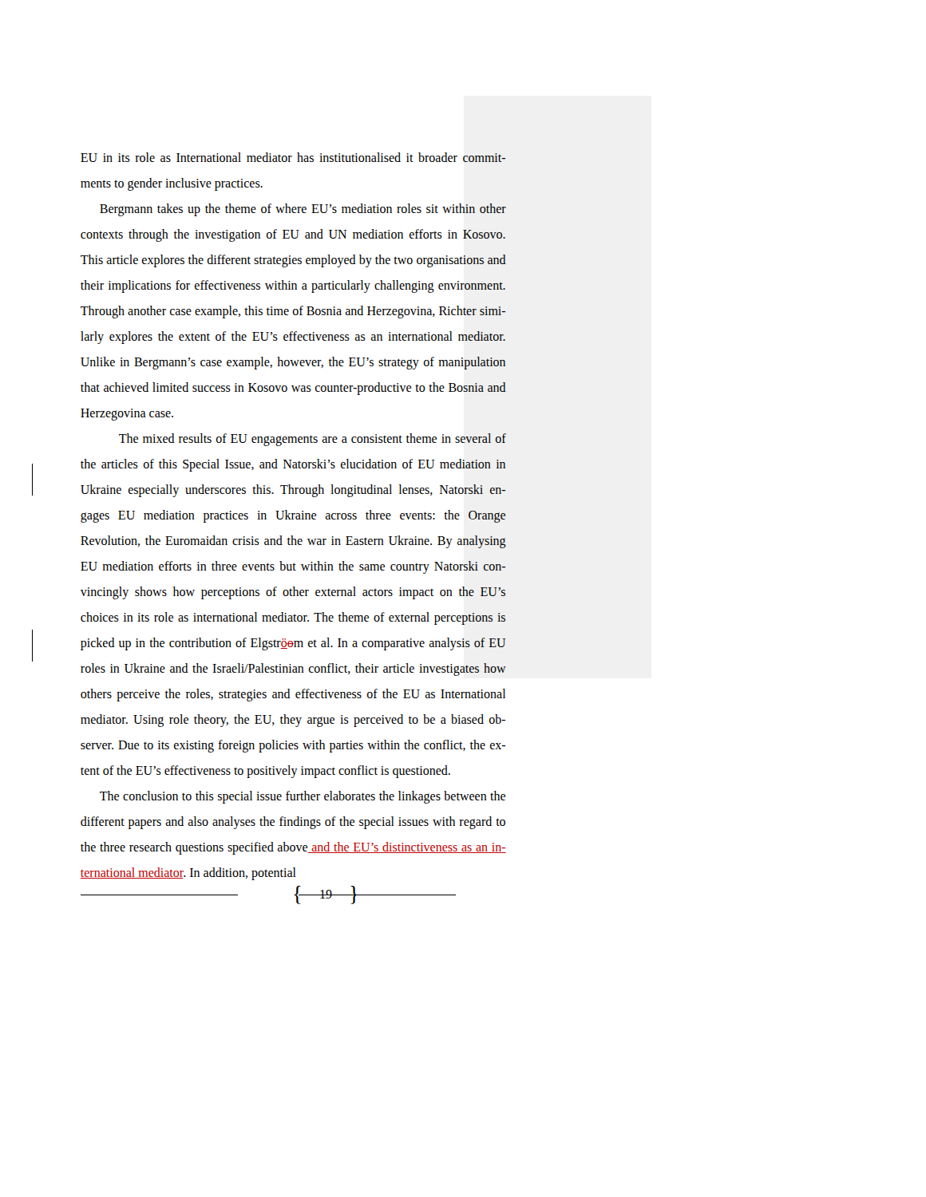EU in its role as International mediator has institutionalised it broader commitments to gender inclusive practices.
Bergmann takes up the theme of where EU’s mediation roles sit within other contexts through the investigation of EU and UN mediation efforts in Kosovo. This article explores the different strategies employed by the two organisations and their implications for effectiveness within a particularly challenging environment. Through another case example, this time of Bosnia and Herzegovina, Richter similarly explores the extent of the EU’s effectiveness as an international mediator. Unlike in Bergmann’s case example, however, the EU’s strategy of manipulation that achieved limited success in Kosovo was counter-productive to the Bosnia and Herzegovina case.
The mixed results of EU engagements are a consistent theme in several of the articles of this Special Issue, and Natorski’s elucidation of EU mediation in Ukraine especially underscores this. Through longitudinal lenses, Natorski engages EU mediation practices in Ukraine across three events: the Orange Revolution, the Euromaidan crisis and the war in Eastern Ukraine. By analysing EU mediation efforts in three events but within the same country Natorski convincingly shows how perceptions of other external actors impact on the EU’s choices in its role as international mediator. The theme of external perceptions is picked up in the contribution of Elgströom et al. In a comparative analysis of EU roles in Ukraine and the Israeli/Palestinian conflict, their article investigates how others perceive the roles, strategies and effectiveness of the EU as International mediator. Using role theory, the EU, they argue is perceived to be a biased observer. Due to its existing foreign policies with parties within the conflict, the extent of the EU’s effectiveness to positively impact conflict is questioned.
The conclusion to this special issue further elaborates the linkages between the different papers and also analyses the findings of the special issues with regard to the three research questions specified above and the EU’s distinctiveness as an international mediator. In addition, potential
{19}